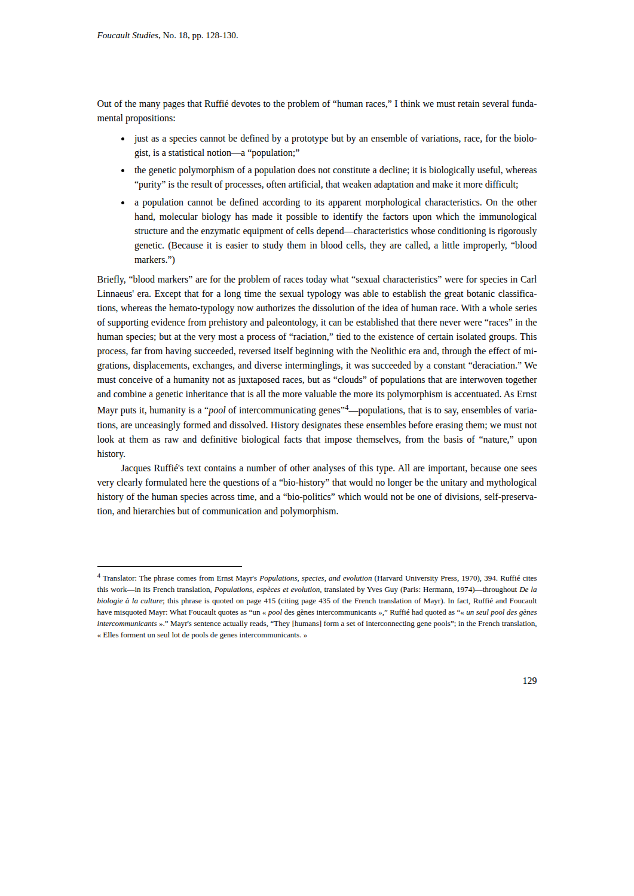Foucault Studies, No. 18, pp. 128-130.
Out of the many pages that Ruffié devotes to the problem of “human races,” I think we must retain several fundamental propositions:
just as a species cannot be defined by a prototype but by an ensemble of variations, race, for the biologist, is a statistical notion—a “population;”
the genetic polymorphism of a population does not constitute a decline; it is biologically useful, whereas “purity” is the result of processes, often artificial, that weaken adaptation and make it more difficult;
a population cannot be defined according to its apparent morphological characteristics. On the other hand, molecular biology has made it possible to identify the factors upon which the immunological structure and the enzymatic equipment of cells depend—characteristics whose conditioning is rigorously genetic. (Because it is easier to study them in blood cells, they are called, a little improperly, “blood markers.”)
Briefly, “blood markers” are for the problem of races today what “sexual characteristics” were for species in Carl Linnaeus' era. Except that for a long time the sexual typology was able to establish the great botanic classifications, whereas the hemato-typology now authorizes the dissolution of the idea of human race. With a whole series of supporting evidence from prehistory and paleontology, it can be established that there never were “races” in the human species; but at the very most a process of “raciation,” tied to the existence of certain isolated groups. This process, far from having succeeded, reversed itself beginning with the Neolithic era and, through the effect of migrations, displacements, exchanges, and diverse interminglings, it was succeeded by a constant “deraciation.” We must conceive of a humanity not as juxtaposed races, but as “clouds” of populations that are interwoven together and combine a genetic inheritance that is all the more valuable the more its polymorphism is accentuated. As Ernst Mayr puts it, humanity is a “pool of intercommunicating genes”4—populations, that is to say, ensembles of variations, are unceasingly formed and dissolved. History designates these ensembles before erasing them; we must not look at them as raw and definitive biological facts that impose themselves, from the basis of “nature,” upon history.
Jacques Ruffié's text contains a number of other analyses of this type. All are important, because one sees very clearly formulated here the questions of a “bio-history” that would no longer be the unitary and mythological history of the human species across time, and a “bio-politics” which would not be one of divisions, self-preservation, and hierarchies but of communication and polymorphism.
4 Translator: The phrase comes from Ernst Mayr's Populations, species, and evolution (Harvard University Press, 1970), 394. Ruffié cites this work—in its French translation, Populations, espèces et evolution, translated by Yves Guy (Paris: Hermann, 1974)—throughout De la biologie à la culture; this phrase is quoted on page 415 (citing page 435 of the French translation of Mayr). In fact, Ruffié and Foucault have misquoted Mayr: What Foucault quotes as “un « pool des gènes intercommunicants »,” Ruffié had quoted as “« un seul pool des gènes intercommunicants ».” Mayr's sentence actually reads, “They [humans] form a set of interconnecting gene pools”; in the French translation, « Elles forment un seul lot de pools de genes intercommunicants. »
129